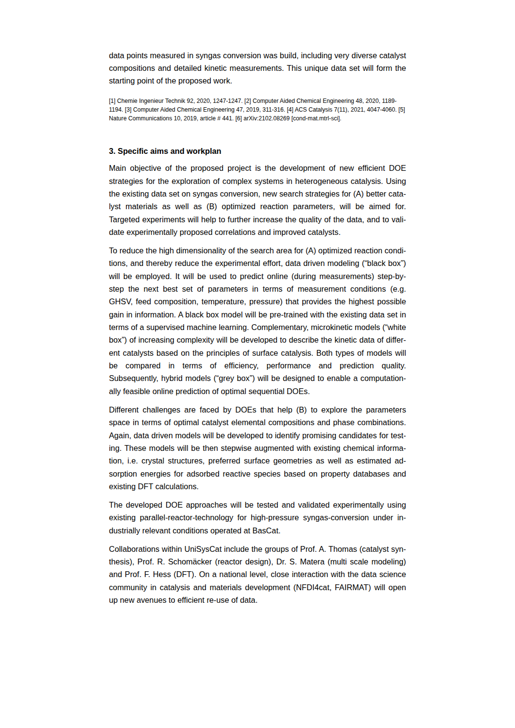data points measured in syngas conversion was build, including very diverse catalyst compositions and detailed kinetic measurements. This unique data set will form the starting point of the proposed work.
[1] Chemie Ingenieur Technik 92, 2020, 1247-1247. [2] Computer Aided Chemical Engineering 48, 2020, 1189-1194. [3] Computer Aided Chemical Engineering 47, 2019, 311-316. [4] ACS Catalysis 7(11), 2021, 4047-4060. [5] Nature Communications 10, 2019, article # 441. [6] arXiv:2102.08269 [cond-mat.mtrl-sci].
3. Specific aims and workplan
Main objective of the proposed project is the development of new efficient DOE strategies for the exploration of complex systems in heterogeneous catalysis. Using the existing data set on syngas conversion, new search strategies for (A) better catalyst materials as well as (B) optimized reaction parameters, will be aimed for. Targeted experiments will help to further increase the quality of the data, and to validate experimentally proposed correlations and improved catalysts.
To reduce the high dimensionality of the search area for (A) optimized reaction conditions, and thereby reduce the experimental effort, data driven modeling (“black box”) will be employed. It will be used to predict online (during measurements) step-by-step the next best set of parameters in terms of measurement conditions (e.g. GHSV, feed composition, temperature, pressure) that provides the highest possible gain in information. A black box model will be pre-trained with the existing data set in terms of a supervised machine learning. Complementary, microkinetic models (“white box”) of increasing complexity will be developed to describe the kinetic data of different catalysts based on the principles of surface catalysis. Both types of models will be compared in terms of efficiency, performance and prediction quality. Subsequently, hybrid models (“grey box”) will be designed to enable a computationally feasible online prediction of optimal sequential DOEs.
Different challenges are faced by DOEs that help (B) to explore the parameters space in terms of optimal catalyst elemental compositions and phase combinations. Again, data driven models will be developed to identify promising candidates for testing. These models will be then stepwise augmented with existing chemical information, i.e. crystal structures, preferred surface geometries as well as estimated adsorption energies for adsorbed reactive species based on property databases and existing DFT calculations.
The developed DOE approaches will be tested and validated experimentally using existing parallel-reactor-technology for high-pressure syngas-conversion under industrially relevant conditions operated at BasCat.
Collaborations within UniSysCat include the groups of Prof. A. Thomas (catalyst synthesis), Prof. R. Schomäcker (reactor design), Dr. S. Matera (multi scale modeling) and Prof. F. Hess (DFT). On a national level, close interaction with the data science community in catalysis and materials development (NFDI4cat, FAIRMAT) will open up new avenues to efficient re-use of data.